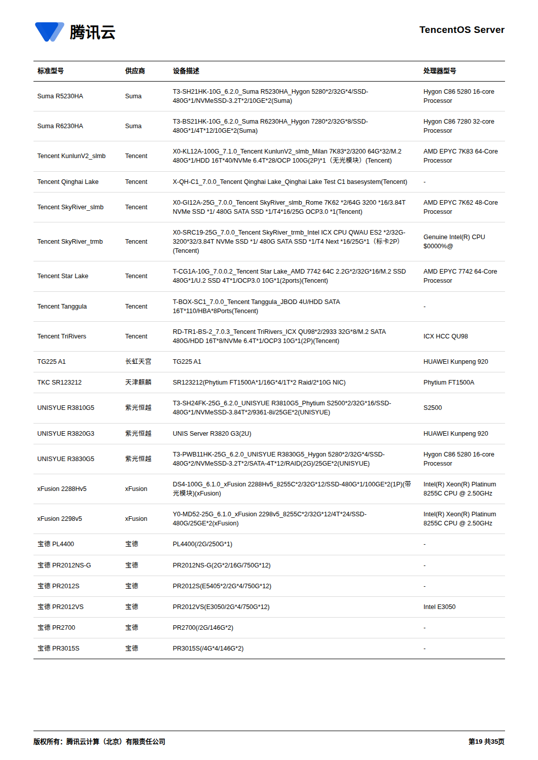腾讯云
TencentOS Server
| 标准型号 | 供应商 | 设备描述 | 处理器型号 |
| --- | --- | --- | --- |
| Suma R5230HA | Suma | T3-SH21HK-10G_6.2.0_Suma R5230HA_Hygon 5280*2/32G*4/SSD-480G*1/NVMeSSD-3.2T*2/10GE*2(Suma) | Hygon C86 5280 16-core Processor |
| Suma R6230HA | Suma | T3-BS21HK-10G_6.2.0_Suma R6230HA_Hygon 7280*2/32G*8/SSD-480G*1/4T*12/10GE*2(Suma) | Hygon C86 7280 32-core Processor |
| Tencent KunlunV2_slmb | Tencent | X0-KL12A-100G_7.1.0_Tencent KunlunV2_slmb_Milan 7K83*2/3200 64G*32/M.2 480G*1/HDD 16T*40/NVMe 6.4T*28/OCP 100G(2P)*1（无光模块）(Tencent) | AMD EPYC 7K83 64-Core Processor |
| Tencent Qinghai Lake | Tencent | X-QH-C1_7.0.0_Tencent Qinghai Lake_Qinghai Lake Test C1 basesystem(Tencent) | - |
| Tencent SkyRiver_slmb | Tencent | X0-GI12A-25G_7.0.0_Tencent SkyRiver_slmb_Rome 7K62 *2/64G 3200 *16/3.84T NVMe SSD *1/ 480G SATA SSD *1/T4*16/25G OCP3.0 *1(Tencent) | AMD EPYC 7K62 48-Core Processor |
| Tencent SkyRiver_trmb | Tencent | X0-SRC19-25G_7.0.0_Tencent SkyRiver_trmb_Intel ICX CPU QWAU ES2 *2/32G-3200*32/3.84T NVMe SSD *1/ 480G SATA SSD *1/T4 Next *16/25G*1（标卡2P）(Tencent) | Genuine Intel(R) CPU $0000%@ |
| Tencent Star Lake | Tencent | T-CG1A-10G_7.0.0.2_Tencent Star Lake_AMD 7742 64C 2.2G*2/32G*16/M.2 SSD 480G*1/U.2 SSD 4T*1/OCP3.0 10G*1(2ports)(Tencent) | AMD EPYC 7742 64-Core Processor |
| Tencent Tanggula | Tencent | T-BOX-SC1_7.0.0_Tencent Tanggula_JBOD 4U/HDD SATA 16T*110/HBA*8Ports(Tencent) | - |
| Tencent TriRivers | Tencent | RD-TR1-BS-2_7.0.3_Tencent TriRivers_ICX QU98*2/2933 32G*8/M.2 SATA 480G/HDD 16T*8/NVMe 6.4T*1/OCP3 10G*1(2P)(Tencent) | ICX HCC QU98 |
| TG225 A1 | 长虹天宫 | TG225 A1 | HUAWEI Kunpeng 920 |
| TKC SR123212 | 天津麒麟 | SR123212(Phytium FT1500A*1/16G*4/1T*2 Raid/2*10G NIC) | Phytium FT1500A |
| UNISYUE R3810G5 | 紫光恒越 | T3-SH24FK-25G_6.2.0_UNISYUE R3810G5_Phytium S2500*2/32G*16/SSD-480G*1/NVMeSSD-3.84T*2/9361-8i/25GE*2(UNISYUE) | S2500 |
| UNISYUE R3820G3 | 紫光恒越 | UNIS Server R3820 G3(2U) | HUAWEI Kunpeng 920 |
| UNISYUE R3830G5 | 紫光恒越 | T3-PWB11HK-25G_6.2.0_UNISYUE R3830G5_Hygon 5280*2/32G*4/SSD-480G*2/NVMeSSD-3.2T*2/SATA-4T*12/RAID(2G)/25GE*2(UNISYUE) | Hygon C86 5280 16-core Processor |
| xFusion 2288Hv5 | xFusion | DS4-100G_6.1.0_xFusion 2288Hv5_8255C*2/32G*12/SSD-480G*1/100GE*2(1P)(带光模块)(xFusion) | Intel(R) Xeon(R) Platinum 8255C CPU @ 2.50GHz |
| xFusion 2298v5 | xFusion | Y0-MD52-25G_6.1.0_xFusion 2298v5_8255C*2/32G*12/4T*24/SSD-480G/25GE*2(xFusion) | Intel(R) Xeon(R) Platinum 8255C CPU @ 2.50GHz |
| 宝德 PL4400 | 宝德 | PL4400(/2G/250G*1) | - |
| 宝德 PR2012NS-G | 宝德 | PR2012NS-G(2G*2/16G/750G*12) | - |
| 宝德 PR2012S | 宝德 | PR2012S(E5405*2/2G*4/750G*12) | - |
| 宝德 PR2012VS | 宝德 | PR2012VS(E3050/2G*4/750G*12) | Intel E3050 |
| 宝德 PR2700 | 宝德 | PR2700(/2G/146G*2) | - |
| 宝德 PR3015S | 宝德 | PR3015S(/4G*4/146G*2) | - |
版权所有：腾讯云计算（北京）有限责任公司
第19 共35页